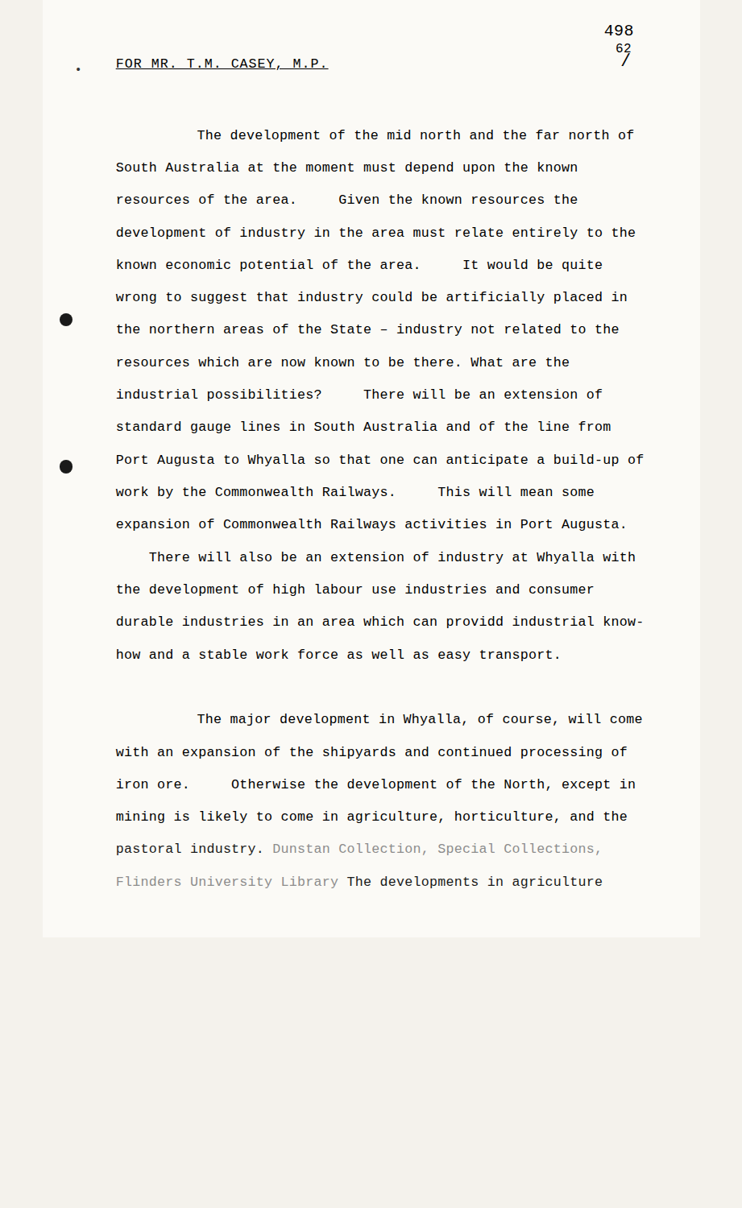498 62 /
•
FOR MR. T.M. CASEY, M.P.
The development of the mid north and the far north of South Australia at the moment must depend upon the known resources of the area. Given the known resources the development of industry in the area must relate entirely to the known economic potential of the area. It would be quite wrong to suggest that industry could be artificially placed in the northern areas of the State – industry not related to the resources which are now known to be there. What are the industrial possibilities? There will be an extension of standard gauge lines in South Australia and of the line from Port Augusta to Whyalla so that one can anticipate a build-up of work by the Commonwealth Railways. This will mean some expansion of Commonwealth Railways activities in Port Augusta. There will also be an extension of industry at Whyalla with the development of high labour use industries and consumer durable industries in an area which can providd industrial know-how and a stable work force as well as easy transport.
The major development in Whyalla, of course, will come with an expansion of the shipyards and continued processing of iron ore. Otherwise the development of the North, except in mining is likely to come in agriculture, horticulture, and the pastoral industry. Dunstan Collection, Special Collections, Flinders University Library The developments in agriculture